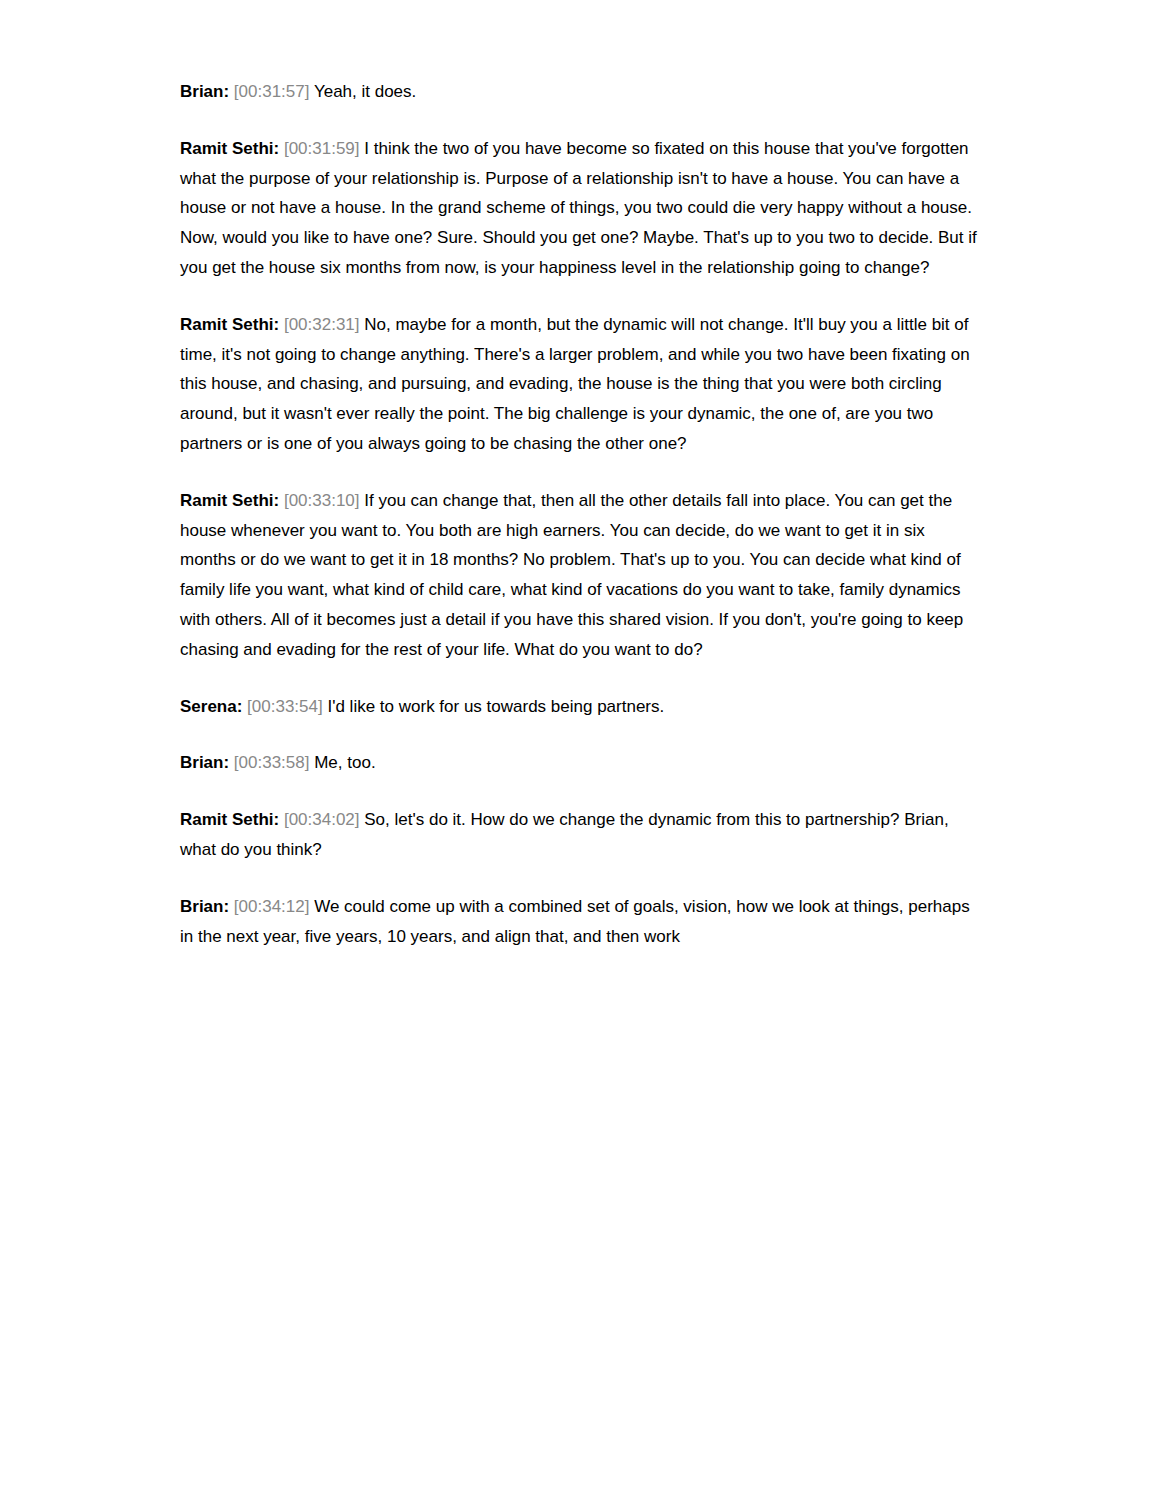Brian: [00:31:57] Yeah, it does.
Ramit Sethi: [00:31:59] I think the two of you have become so fixated on this house that you've forgotten what the purpose of your relationship is. Purpose of a relationship isn't to have a house. You can have a house or not have a house. In the grand scheme of things, you two could die very happy without a house. Now, would you like to have one? Sure. Should you get one? Maybe. That's up to you two to decide. But if you get the house six months from now, is your happiness level in the relationship going to change?
Ramit Sethi: [00:32:31] No, maybe for a month, but the dynamic will not change. It'll buy you a little bit of time, it's not going to change anything. There's a larger problem, and while you two have been fixating on this house, and chasing, and pursuing, and evading, the house is the thing that you were both circling around, but it wasn't ever really the point. The big challenge is your dynamic, the one of, are you two partners or is one of you always going to be chasing the other one?
Ramit Sethi: [00:33:10] If you can change that, then all the other details fall into place. You can get the house whenever you want to. You both are high earners. You can decide, do we want to get it in six months or do we want to get it in 18 months? No problem. That's up to you. You can decide what kind of family life you want, what kind of child care, what kind of vacations do you want to take, family dynamics with others. All of it becomes just a detail if you have this shared vision. If you don't, you're going to keep chasing and evading for the rest of your life. What do you want to do?
Serena: [00:33:54] I'd like to work for us towards being partners.
Brian: [00:33:58] Me, too.
Ramit Sethi: [00:34:02] So, let's do it. How do we change the dynamic from this to partnership? Brian, what do you think?
Brian: [00:34:12] We could come up with a combined set of goals, vision, how we look at things, perhaps in the next year, five years, 10 years, and align that, and then work